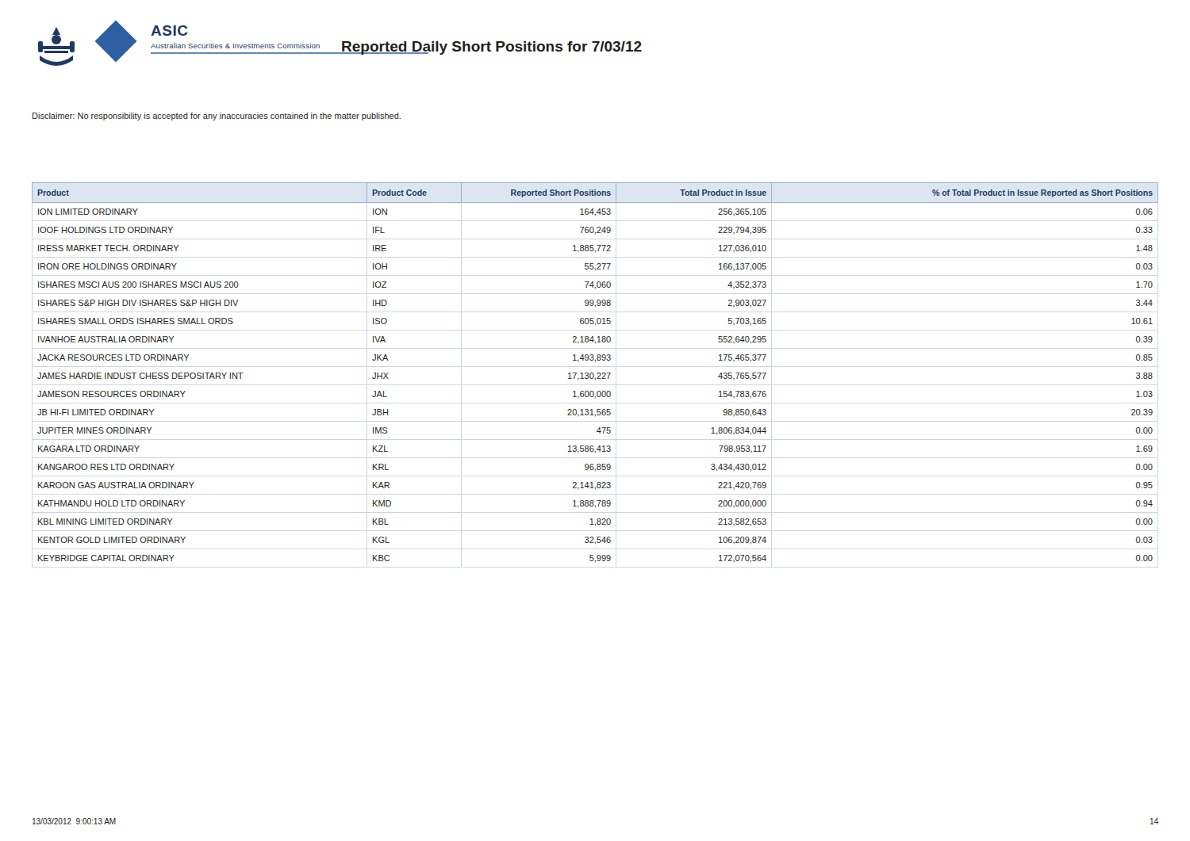ASIC
Australian Securities & Investments Commission
Reported Daily Short Positions for 7/03/12
Disclaimer: No responsibility is accepted for any inaccuracies contained in the matter published.
| Product | Product Code | Reported Short Positions | Total Product in Issue | % of Total Product in Issue Reported as Short Positions |
| --- | --- | --- | --- | --- |
| ION LIMITED ORDINARY | ION | 164,453 | 256,365,105 | 0.06 |
| IOOF HOLDINGS LTD ORDINARY | IFL | 760,249 | 229,794,395 | 0.33 |
| IRESS MARKET TECH. ORDINARY | IRE | 1,885,772 | 127,036,010 | 1.48 |
| IRON ORE HOLDINGS ORDINARY | IOH | 55,277 | 166,137,005 | 0.03 |
| ISHARES MSCI AUS 200 ISHARES MSCI AUS 200 | IOZ | 74,060 | 4,352,373 | 1.70 |
| ISHARES S&P HIGH DIV ISHARES S&P HIGH DIV | IHD | 99,998 | 2,903,027 | 3.44 |
| ISHARES SMALL ORDS ISHARES SMALL ORDS | ISO | 605,015 | 5,703,165 | 10.61 |
| IVANHOE AUSTRALIA ORDINARY | IVA | 2,184,180 | 552,640,295 | 0.39 |
| JACKA RESOURCES LTD ORDINARY | JKA | 1,493,893 | 175,465,377 | 0.85 |
| JAMES HARDIE INDUST CHESS DEPOSITARY INT | JHX | 17,130,227 | 435,765,577 | 3.88 |
| JAMESON RESOURCES ORDINARY | JAL | 1,600,000 | 154,783,676 | 1.03 |
| JB HI-FI LIMITED ORDINARY | JBH | 20,131,565 | 98,850,643 | 20.39 |
| JUPITER MINES ORDINARY | IMS | 475 | 1,806,834,044 | 0.00 |
| KAGARA LTD ORDINARY | KZL | 13,586,413 | 798,953,117 | 1.69 |
| KANGAROO RES LTD ORDINARY | KRL | 96,859 | 3,434,430,012 | 0.00 |
| KAROON GAS AUSTRALIA ORDINARY | KAR | 2,141,823 | 221,420,769 | 0.95 |
| KATHMANDU HOLD LTD ORDINARY | KMD | 1,888,789 | 200,000,000 | 0.94 |
| KBL MINING LIMITED ORDINARY | KBL | 1,820 | 213,582,653 | 0.00 |
| KENTOR GOLD LIMITED ORDINARY | KGL | 32,546 | 106,209,874 | 0.03 |
| KEYBRIDGE CAPITAL ORDINARY | KBC | 5,999 | 172,070,564 | 0.00 |
13/03/2012 9:00:13 AM
14